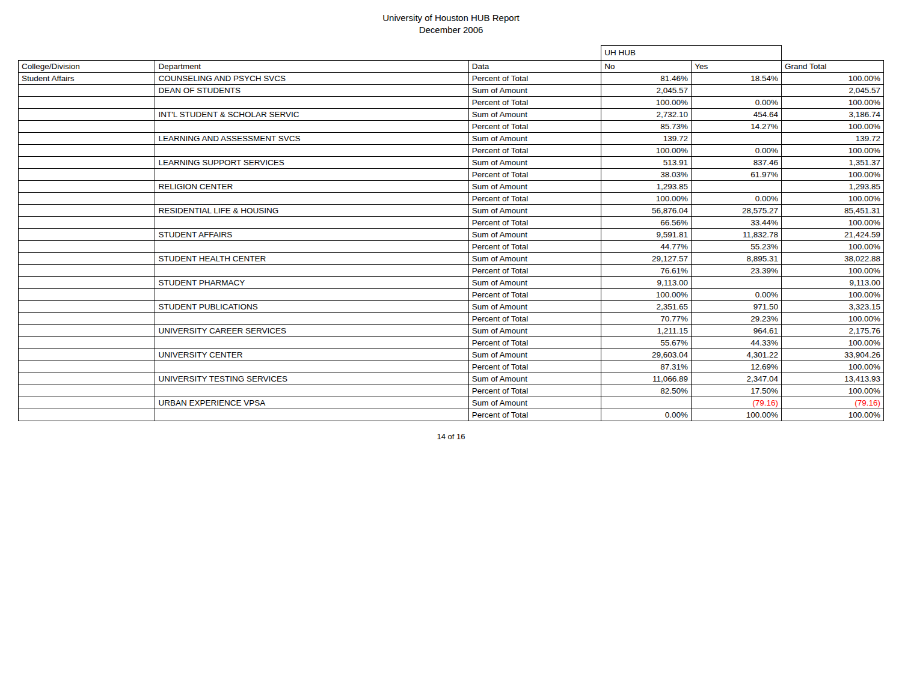University of Houston HUB Report
December 2006
| | | | UH HUB | |
| College/Division | Department | Data | No | Yes | Grand Total |
| Student Affairs | COUNSELING AND PSYCH SVCS | Percent of Total | 81.46% | 18.54% | 100.00% |
| | DEAN OF STUDENTS | Sum of Amount | 2,045.57 | | 2,045.57 |
| | | Percent of Total | 100.00% | 0.00% | 100.00% |
| | INT'L STUDENT & SCHOLAR SERVIC | Sum of Amount | 2,732.10 | 454.64 | 3,186.74 |
| | | Percent of Total | 85.73% | 14.27% | 100.00% |
| | LEARNING AND ASSESSMENT SVCS | Sum of Amount | 139.72 | | 139.72 |
| | | Percent of Total | 100.00% | 0.00% | 100.00% |
| | LEARNING SUPPORT SERVICES | Sum of Amount | 513.91 | 837.46 | 1,351.37 |
| | | Percent of Total | 38.03% | 61.97% | 100.00% |
| | RELIGION CENTER | Sum of Amount | 1,293.85 | | 1,293.85 |
| | | Percent of Total | 100.00% | 0.00% | 100.00% |
| | RESIDENTIAL LIFE & HOUSING | Sum of Amount | 56,876.04 | 28,575.27 | 85,451.31 |
| | | Percent of Total | 66.56% | 33.44% | 100.00% |
| | STUDENT AFFAIRS | Sum of Amount | 9,591.81 | 11,832.78 | 21,424.59 |
| | | Percent of Total | 44.77% | 55.23% | 100.00% |
| | STUDENT HEALTH CENTER | Sum of Amount | 29,127.57 | 8,895.31 | 38,022.88 |
| | | Percent of Total | 76.61% | 23.39% | 100.00% |
| | STUDENT PHARMACY | Sum of Amount | 9,113.00 | | 9,113.00 |
| | | Percent of Total | 100.00% | 0.00% | 100.00% |
| | STUDENT PUBLICATIONS | Sum of Amount | 2,351.65 | 971.50 | 3,323.15 |
| | | Percent of Total | 70.77% | 29.23% | 100.00% |
| | UNIVERSITY CAREER SERVICES | Sum of Amount | 1,211.15 | 964.61 | 2,175.76 |
| | | Percent of Total | 55.67% | 44.33% | 100.00% |
| | UNIVERSITY CENTER | Sum of Amount | 29,603.04 | 4,301.22 | 33,904.26 |
| | | Percent of Total | 87.31% | 12.69% | 100.00% |
| | UNIVERSITY TESTING SERVICES | Sum of Amount | 11,066.89 | 2,347.04 | 13,413.93 |
| | | Percent of Total | 82.50% | 17.50% | 100.00% |
| | URBAN EXPERIENCE VPSA | Sum of Amount | | (79.16) | (79.16) |
| | | Percent of Total | 0.00% | 100.00% | 100.00% |
14 of 16